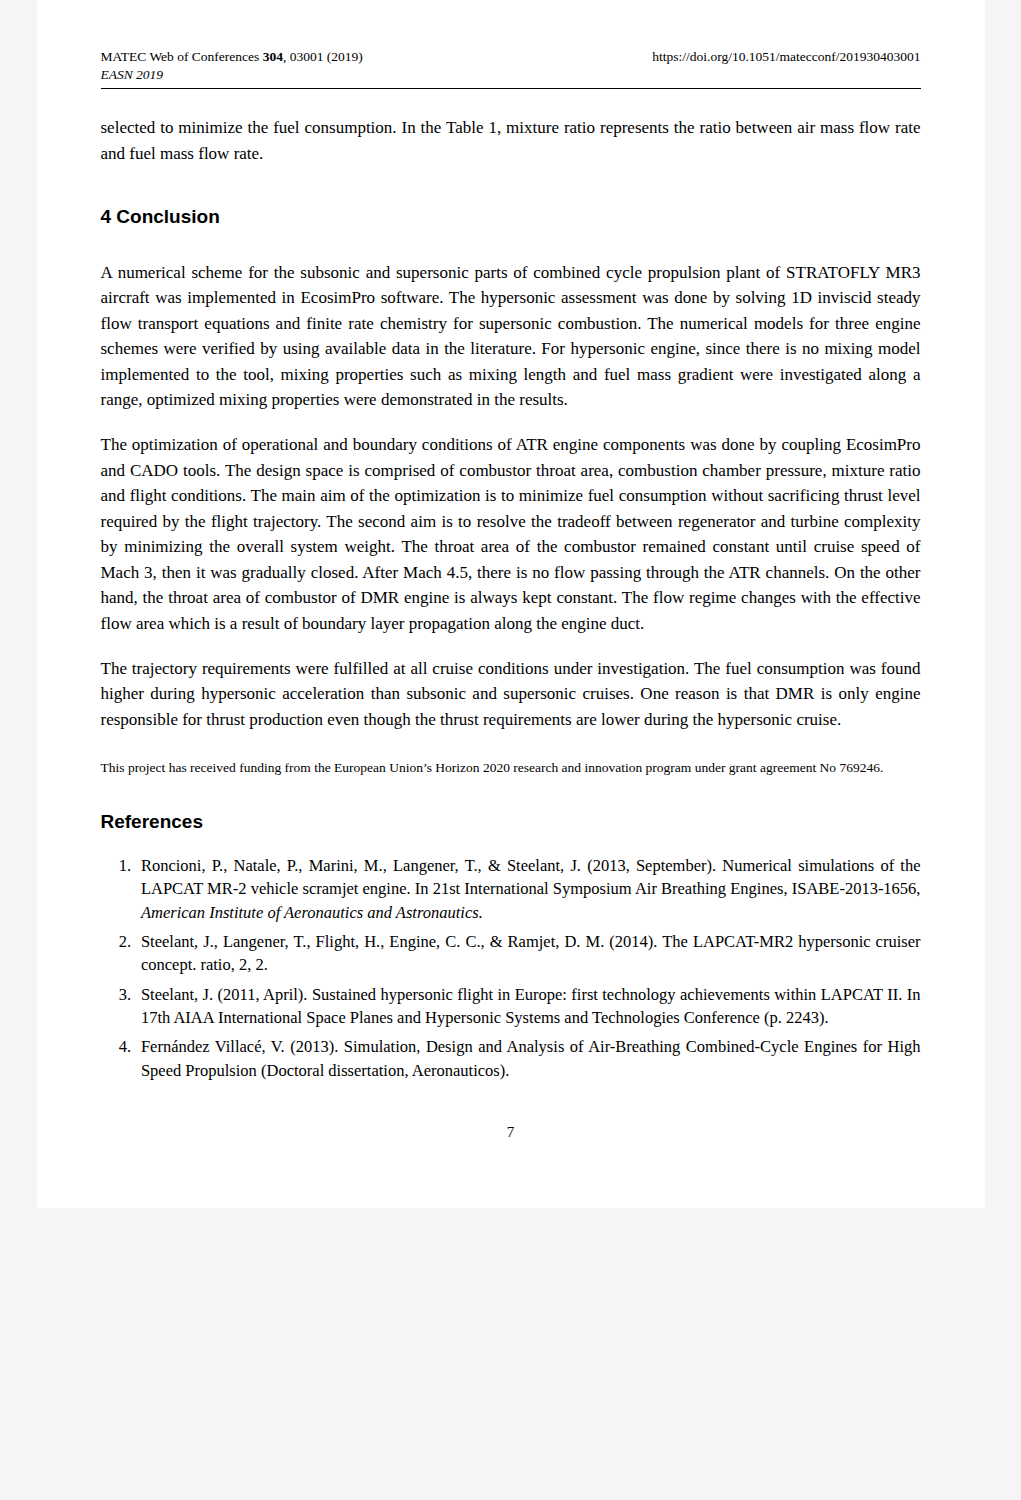MATEC Web of Conferences 304, 03001 (2019)
EASN 2019
https://doi.org/10.1051/matecconf/201930403001
selected to minimize the fuel consumption. In the Table 1, mixture ratio represents the ratio between air mass flow rate and fuel mass flow rate.
4 Conclusion
A numerical scheme for the subsonic and supersonic parts of combined cycle propulsion plant of STRATOFLY MR3 aircraft was implemented in EcosimPro software. The hypersonic assessment was done by solving 1D inviscid steady flow transport equations and finite rate chemistry for supersonic combustion. The numerical models for three engine schemes were verified by using available data in the literature. For hypersonic engine, since there is no mixing model implemented to the tool, mixing properties such as mixing length and fuel mass gradient were investigated along a range, optimized mixing properties were demonstrated in the results.
The optimization of operational and boundary conditions of ATR engine components was done by coupling EcosimPro and CADO tools. The design space is comprised of combustor throat area, combustion chamber pressure, mixture ratio and flight conditions. The main aim of the optimization is to minimize fuel consumption without sacrificing thrust level required by the flight trajectory. The second aim is to resolve the tradeoff between regenerator and turbine complexity by minimizing the overall system weight. The throat area of the combustor remained constant until cruise speed of Mach 3, then it was gradually closed. After Mach 4.5, there is no flow passing through the ATR channels. On the other hand, the throat area of combustor of DMR engine is always kept constant. The flow regime changes with the effective flow area which is a result of boundary layer propagation along the engine duct.
The trajectory requirements were fulfilled at all cruise conditions under investigation. The fuel consumption was found higher during hypersonic acceleration than subsonic and supersonic cruises. One reason is that DMR is only engine responsible for thrust production even though the thrust requirements are lower during the hypersonic cruise.
This project has received funding from the European Union’s Horizon 2020 research and innovation program under grant agreement No 769246.
References
Roncioni, P., Natale, P., Marini, M., Langener, T., & Steelant, J. (2013, September). Numerical simulations of the LAPCAT MR-2 vehicle scramjet engine. In 21st International Symposium Air Breathing Engines, ISABE-2013-1656, American Institute of Aeronautics and Astronautics.
Steelant, J., Langener, T., Flight, H., Engine, C. C., & Ramjet, D. M. (2014). The LAPCAT-MR2 hypersonic cruiser concept. ratio, 2, 2.
Steelant, J. (2011, April). Sustained hypersonic flight in Europe: first technology achievements within LAPCAT II. In 17th AIAA International Space Planes and Hypersonic Systems and Technologies Conference (p. 2243).
Fernández Villacé, V. (2013). Simulation, Design and Analysis of Air-Breathing Combined-Cycle Engines for High Speed Propulsion (Doctoral dissertation, Aeronauticos).
7